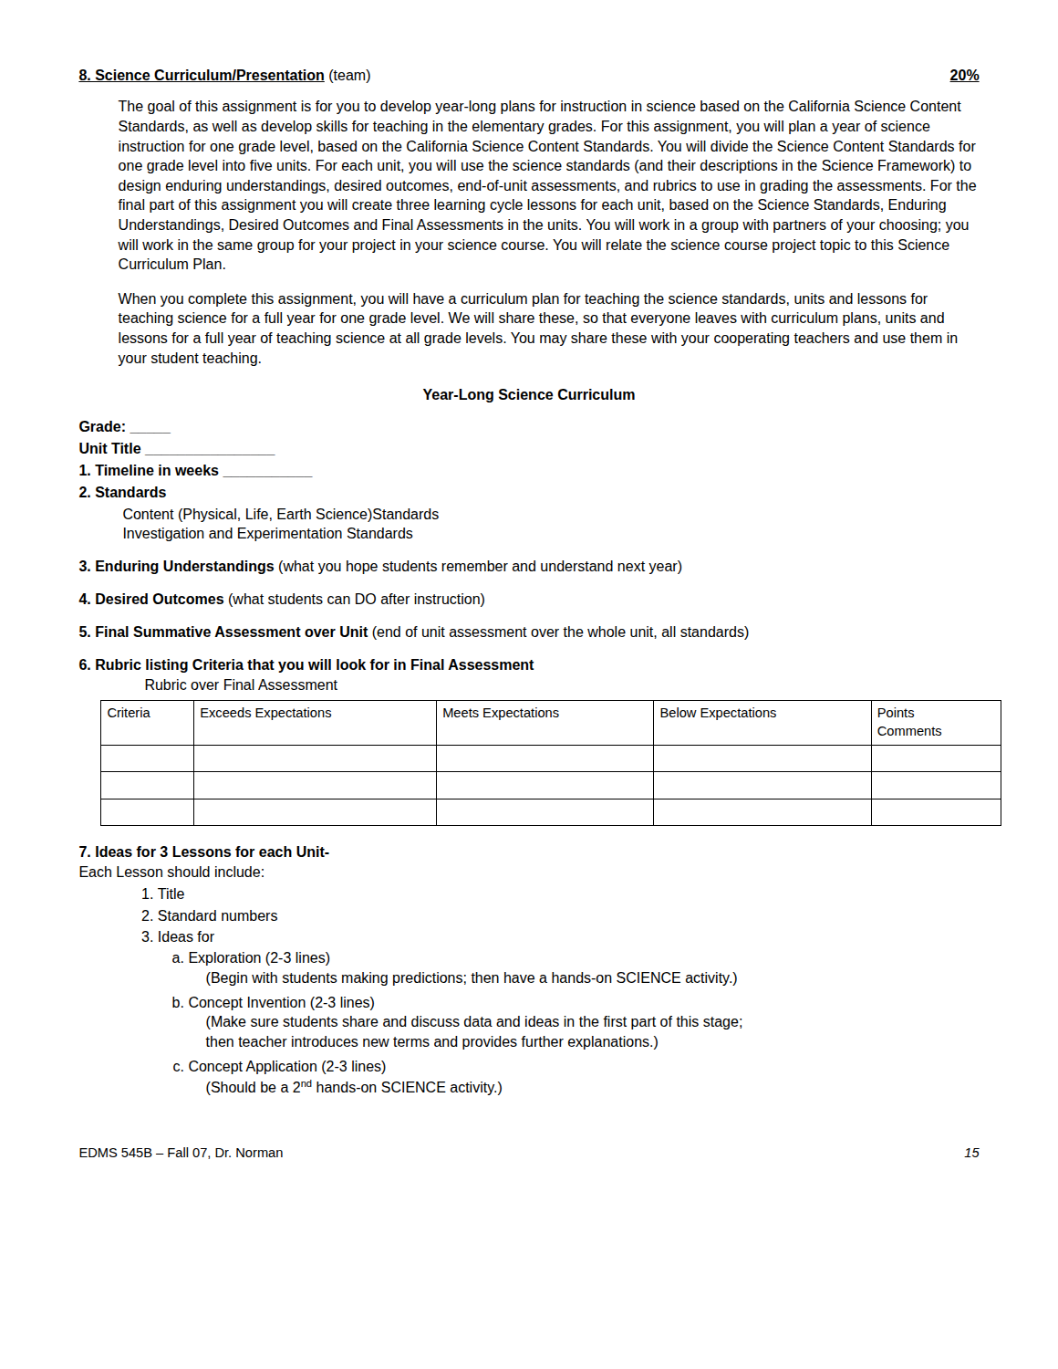20%
8. Science Curriculum/Presentation
(team)
The goal of this assignment is for you to develop year-long plans for instruction in science based on the California Science Content Standards, as well as develop skills for teaching in the elementary grades. For this assignment, you will plan a year of science instruction for one grade level, based on the California Science Content Standards. You will divide the Science Content Standards for one grade level into five units. For each unit, you will use the science standards (and their descriptions in the Science Framework) to design enduring understandings, desired outcomes, end-of-unit assessments, and rubrics to use in grading the assessments. For the final part of this assignment you will create three learning cycle lessons for each unit, based on the Science Standards, Enduring Understandings, Desired Outcomes and Final Assessments in the units. You will work in a group with partners of your choosing; you will work in the same group for your project in your science course. You will relate the science course project topic to this Science Curriculum Plan.
When you complete this assignment, you will have a curriculum plan for teaching the science standards, units and lessons for teaching science for a full year for one grade level. We will share these, so that everyone leaves with curriculum plans, units and lessons for a full year of teaching science at all grade levels. You may share these with your cooperating teachers and use them in your student teaching.
Year-Long Science Curriculum
Grade: _____
Unit Title ________________
1. Timeline in weeks ___________
2. Standards
Content (Physical, Life, Earth Science)Standards
Investigation and Experimentation Standards
3. Enduring Understandings (what you hope students remember and understand next year)
4. Desired Outcomes (what students can DO after instruction)
5. Final Summative Assessment over Unit (end of unit assessment over the whole unit, all standards)
6. Rubric listing Criteria that you will look for in Final Assessment
Rubric over Final Assessment
| Criteria | Exceeds Expectations | Meets Expectations | Below Expectations | Points Comments |
| --- | --- | --- | --- | --- |
7. Ideas for 3 Lessons for each Unit-
Each Lesson should include:
Title
Standard numbers
Ideas for
Exploration (2-3 lines) (Begin with students making predictions; then have a hands-on SCIENCE activity.)
Concept Invention (2-3 lines) (Make sure students share and discuss data and ideas in the first part of this stage;
then teacher introduces new terms and provides further explanations.)
Concept Application (2-3 lines) (Should be a 2nd hands-on SCIENCE activity.)
15 EDMS 545B – Fall 07, Dr. Norman